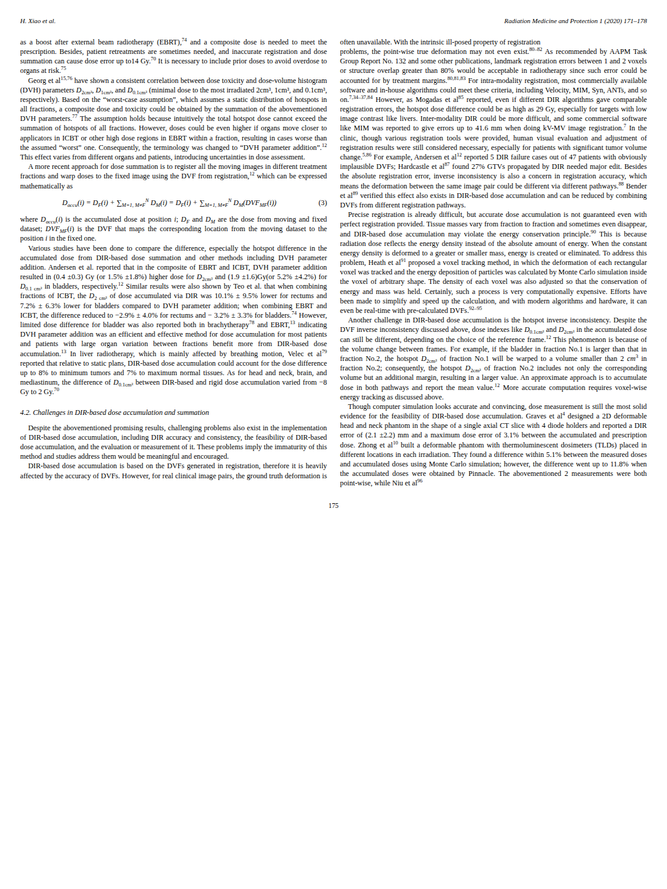H. Xiao et al.
Radiation Medicine and Protection 1 (2020) 171–178
as a boost after external beam radiotherapy (EBRT),74 and a composite dose is needed to meet the prescription. Besides, patient retreatments are sometimes needed, and inaccurate registration and dose summation can cause dose error up to14 Gy.70 It is necessary to include prior doses to avoid overdose to organs at risk.75
Georg et al15,76 have shown a consistent correlation between dose toxicity and dose-volume histogram (DVH) parameters D2cm³, D1cm³, and D0.1cm³ (minimal dose to the most irradiated 2cm³, 1cm³, and 0.1cm³, respectively). Based on the “worst-case assumption”, which assumes a static distribution of hotspots in all fractions, a composite dose and toxicity could be obtained by the summation of the abovementioned DVH parameters.77 The assumption holds because intuitively the total hotspot dose cannot exceed the summation of hotspots of all fractions. However, doses could be even higher if organs move closer to applicators in ICBT or other high dose regions in EBRT within a fraction, resulting in cases worse than the assumed “worst” one. Consequently, the terminology was changed to “DVH parameter addition”.12 This effect varies from different organs and patients, introducing uncertainties in dose assessment.
A more recent approach for dose summation is to register all the moving images in different treatment fractions and warp doses to the fixed image using the DVF from registration,12 which can be expressed mathematically as
Daccu(i) = DF(i) + ∑M=1, M≠FN DM(i) = DF(i) + ∑M=1, M≠FN DM(DVFMF(i)) (3)
where Daccu(i) is the accumulated dose at position i; DF and DM are the dose from moving and fixed dataset; DVFMF(i) is the DVF that maps the corresponding location from the moving dataset to the position i in the fixed one.
Various studies have been done to compare the difference, especially the hotspot difference in the accumulated dose from DIR-based dose summation and other methods including DVH parameter addition. Andersen et al. reported that in the composite of EBRT and ICBT, DVH parameter addition resulted in (0.4 ±0.3) Gy (or 1.5% ±1.8%) higher dose for D2cm³ and (1.9 ±1.6)Gy(or 5.2% ±4.2%) for D0.1 cm³ in bladders, respectively.12 Similar results were also shown by Teo et al. that when combining fractions of ICBT, the D2 cm³ of dose accumulated via DIR was 10.1% ± 9.5% lower for rectums and 7.2% ± 6.3% lower for bladders compared to DVH parameter addition; when combining EBRT and ICBT, the difference reduced to −2.9% ± 4.0% for rectums and − 3.2% ± 3.3% for bladders.74 However, limited dose difference for bladder was also reported both in brachytherapy78 and EBRT,13 indicating DVH parameter addition was an efficient and effective method for dose accumulation for most patients and patients with large organ variation between fractions benefit more from DIR-based dose accumulation.13 In liver radiotherapy, which is mainly affected by breathing motion, Velec et al79 reported that relative to static plans, DIR-based dose accumulation could account for the dose difference up to 8% to minimum tumors and 7% to maximum normal tissues. As for head and neck, brain, and mediastinum, the difference of D0.1cm³ between DIR-based and rigid dose accumulation varied from −8 Gy to 2 Gy.70
4.2. Challenges in DIR-based dose accumulation and summation
Despite the abovementioned promising results, challenging problems also exist in the implementation of DIR-based dose accumulation, including DIR accuracy and consistency, the feasibility of DIR-based dose accumulation, and the evaluation or measurement of it. These problems imply the immaturity of this method and studies address them would be meaningful and encouraged.
DIR-based dose accumulation is based on the DVFs generated in registration, therefore it is heavily affected by the accuracy of DVFs. However, for real clinical image pairs, the ground truth deformation is often unavailable. With the intrinsic ill-posed property of registration
problems, the point-wise true deformation may not even exist.80–82 As recommended by AAPM Task Group Report No. 132 and some other publications, landmark registration errors between 1 and 2 voxels or structure overlap greater than 80% would be acceptable in radiotherapy since such error could be accounted for by treatment margins.80,81,83 For intra-modality registration, most commercially available software and in-house algorithms could meet these criteria, including Velocity, MIM, Syn, ANTs, and so on.7,34–37,84 However, as Mogadas et al85 reported, even if different DIR algorithms gave comparable registration errors, the hotspot dose difference could be as high as 29 Gy, especially for targets with low image contrast like livers. Inter-modality DIR could be more difficult, and some commercial software like MIM was reported to give errors up to 41.6 mm when doing kV-MV image registration.7 In the clinic, though various registration tools were provided, human visual evaluation and adjustment of registration results were still considered necessary, especially for patients with significant tumor volume change.5,86 For example, Andersen et al12 reported 5 DIR failure cases out of 47 patients with obviously implausible DVFs; Hardcastle et al87 found 27% GTVs propagated by DIR needed major edit. Besides the absolute registration error, inverse inconsistency is also a concern in registration accuracy, which means the deformation between the same image pair could be different via different pathways.88 Bender et al89 verified this effect also exists in DIR-based dose accumulation and can be reduced by combining DVFs from different registration pathways.
Precise registration is already difficult, but accurate dose accumulation is not guaranteed even with perfect registration provided. Tissue masses vary from fraction to fraction and sometimes even disappear, and DIR-based dose accumulation may violate the energy conservation principle.90 This is because radiation dose reflects the energy density instead of the absolute amount of energy. When the constant energy density is deformed to a greater or smaller mass, energy is created or eliminated. To address this problem, Heath et al91 proposed a voxel tracking method, in which the deformation of each rectangular voxel was tracked and the energy deposition of particles was calculated by Monte Carlo simulation inside the voxel of arbitrary shape. The density of each voxel was also adjusted so that the conservation of energy and mass was held. Certainly, such a process is very computationally expensive. Efforts have been made to simplify and speed up the calculation, and with modern algorithms and hardware, it can even be real-time with pre-calculated DVFs.92–95
Another challenge in DIR-based dose accumulation is the hotspot inverse inconsistency. Despite the DVF inverse inconsistency discussed above, dose indexes like D0.1cm³ and D2cm³ in the accumulated dose can still be different, depending on the choice of the reference frame.12 This phenomenon is because of the volume change between frames. For example, if the bladder in fraction No.1 is larger than that in fraction No.2, the hotspot D2cm³ of fraction No.1 will be warped to a volume smaller than 2 cm3 in fraction No.2; consequently, the hotspot D2cm³ of fraction No.2 includes not only the corresponding volume but an additional margin, resulting in a larger value. An approximate approach is to accumulate dose in both pathways and report the mean value.12 More accurate computation requires voxel-wise energy tracking as discussed above.
Though computer simulation looks accurate and convincing, dose measurement is still the most solid evidence for the feasibility of DIR-based dose accumulation. Graves et al4 designed a 2D deformable head and neck phantom in the shape of a single axial CT slice with 4 diode holders and reported a DIR error of (2.1 ±2.2) mm and a maximum dose error of 3.1% between the accumulated and prescription dose. Zhong et al10 built a deformable phantom with thermoluminescent dosimeters (TLDs) placed in different locations in each irradiation. They found a difference within 5.1% between the measured doses and accumulated doses using Monte Carlo simulation; however, the difference went up to 11.8% when the accumulated doses were obtained by Pinnacle. The abovementioned 2 measurements were both point-wise, while Niu et al96
175